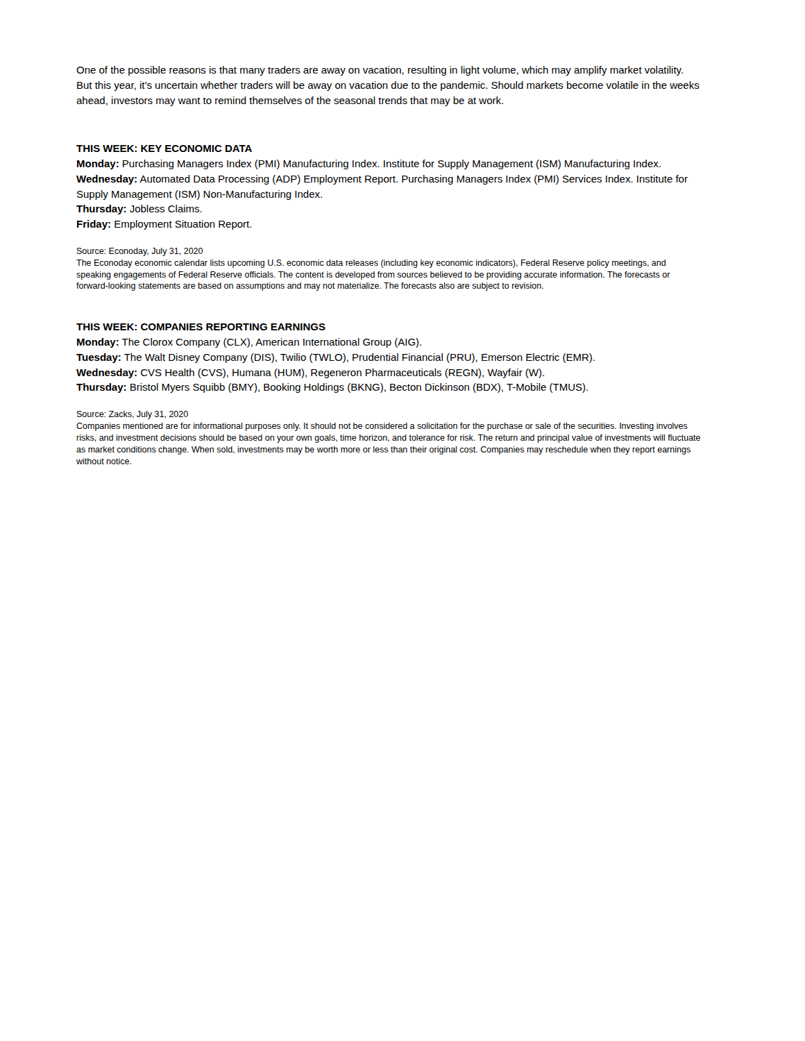One of the possible reasons is that many traders are away on vacation, resulting in light volume, which may amplify market volatility. But this year, it’s uncertain whether traders will be away on vacation due to the pandemic. Should markets become volatile in the weeks ahead, investors may want to remind themselves of the seasonal trends that may be at work.
This Week: Key Economic Data
Monday: Purchasing Managers Index (PMI) Manufacturing Index. Institute for Supply Management (ISM) Manufacturing Index.
Wednesday: Automated Data Processing (ADP) Employment Report. Purchasing Managers Index (PMI) Services Index. Institute for Supply Management (ISM) Non-Manufacturing Index.
Thursday: Jobless Claims.
Friday: Employment Situation Report.
Source: Econoday, July 31, 2020
The Econoday economic calendar lists upcoming U.S. economic data releases (including key economic indicators), Federal Reserve policy meetings, and speaking engagements of Federal Reserve officials. The content is developed from sources believed to be providing accurate information. The forecasts or forward-looking statements are based on assumptions and may not materialize. The forecasts also are subject to revision.
This Week: Companies Reporting Earnings
Monday: The Clorox Company (CLX), American International Group (AIG).
Tuesday: The Walt Disney Company (DIS), Twilio (TWLO), Prudential Financial (PRU), Emerson Electric (EMR).
Wednesday: CVS Health (CVS), Humana (HUM), Regeneron Pharmaceuticals (REGN), Wayfair (W).
Thursday: Bristol Myers Squibb (BMY), Booking Holdings (BKNG), Becton Dickinson (BDX), T-Mobile (TMUS).
Source: Zacks, July 31, 2020
Companies mentioned are for informational purposes only. It should not be considered a solicitation for the purchase or sale of the securities. Investing involves risks, and investment decisions should be based on your own goals, time horizon, and tolerance for risk. The return and principal value of investments will fluctuate as market conditions change. When sold, investments may be worth more or less than their original cost. Companies may reschedule when they report earnings without notice.